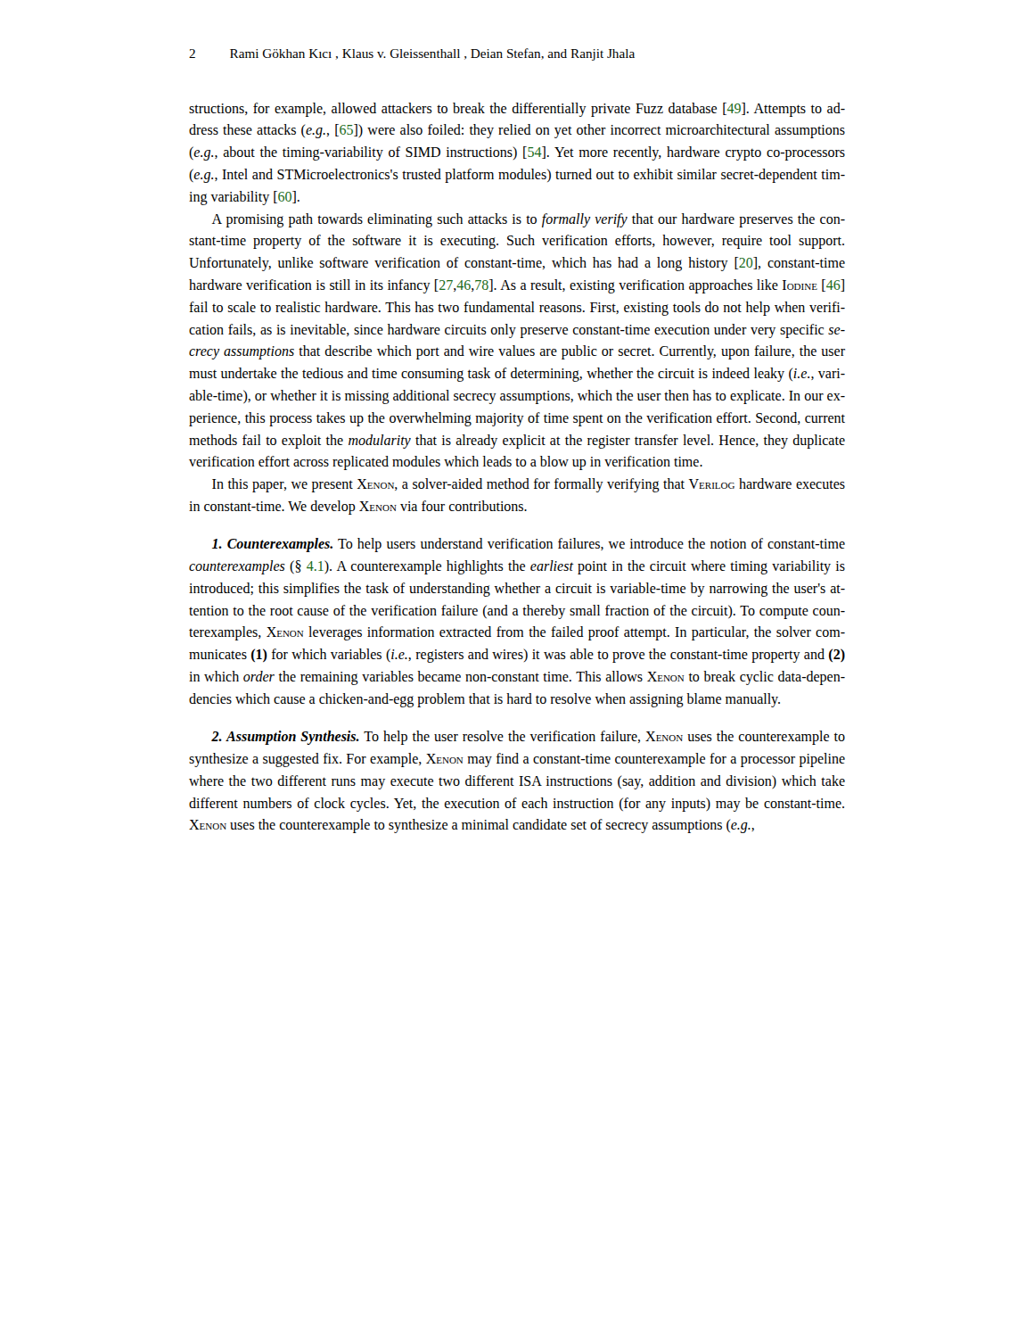2
Rami Gökhan Kıcı , Klaus v. Gleissenthall , Deian Stefan, and Ranjit Jhala
structions, for example, allowed attackers to break the differentially private Fuzz database [49]. Attempts to address these attacks (e.g., [65]) were also foiled: they relied on yet other incorrect microarchitectural assumptions (e.g., about the timing-variability of SIMD instructions) [54]. Yet more recently, hardware crypto co-processors (e.g., Intel and STMicroelectronics's trusted platform modules) turned out to exhibit similar secret-dependent timing variability [60].
A promising path towards eliminating such attacks is to formally verify that our hardware preserves the constant-time property of the software it is executing. Such verification efforts, however, require tool support. Unfortunately, unlike software verification of constant-time, which has had a long history [20], constant-time hardware verification is still in its infancy [27,46,78]. As a result, existing verification approaches like Iodine [46] fail to scale to realistic hardware. This has two fundamental reasons. First, existing tools do not help when verification fails, as is inevitable, since hardware circuits only preserve constant-time execution under very specific secrecy assumptions that describe which port and wire values are public or secret. Currently, upon failure, the user must undertake the tedious and time consuming task of determining, whether the circuit is indeed leaky (i.e., variable-time), or whether it is missing additional secrecy assumptions, which the user then has to explicate. In our experience, this process takes up the overwhelming majority of time spent on the verification effort. Second, current methods fail to exploit the modularity that is already explicit at the register transfer level. Hence, they duplicate verification effort across replicated modules which leads to a blow up in verification time.
In this paper, we present Xenon, a solver-aided method for formally verifying that Verilog hardware executes in constant-time. We develop Xenon via four contributions.
1. Counterexamples. To help users understand verification failures, we introduce the notion of constant-time counterexamples (§ 4.1). A counterexample highlights the earliest point in the circuit where timing variability is introduced; this simplifies the task of understanding whether a circuit is variable-time by narrowing the user's attention to the root cause of the verification failure (and a thereby small fraction of the circuit). To compute counterexamples, Xenon leverages information extracted from the failed proof attempt. In particular, the solver communicates (1) for which variables (i.e., registers and wires) it was able to prove the constant-time property and (2) in which order the remaining variables became non-constant time. This allows Xenon to break cyclic data-dependencies which cause a chicken-and-egg problem that is hard to resolve when assigning blame manually.
2. Assumption Synthesis. To help the user resolve the verification failure, Xenon uses the counterexample to synthesize a suggested fix. For example, Xenon may find a constant-time counterexample for a processor pipeline where the two different runs may execute two different ISA instructions (say, addition and division) which take different numbers of clock cycles. Yet, the execution of each instruction (for any inputs) may be constant-time. Xenon uses the counterexample to synthesize a minimal candidate set of secrecy assumptions (e.g.,